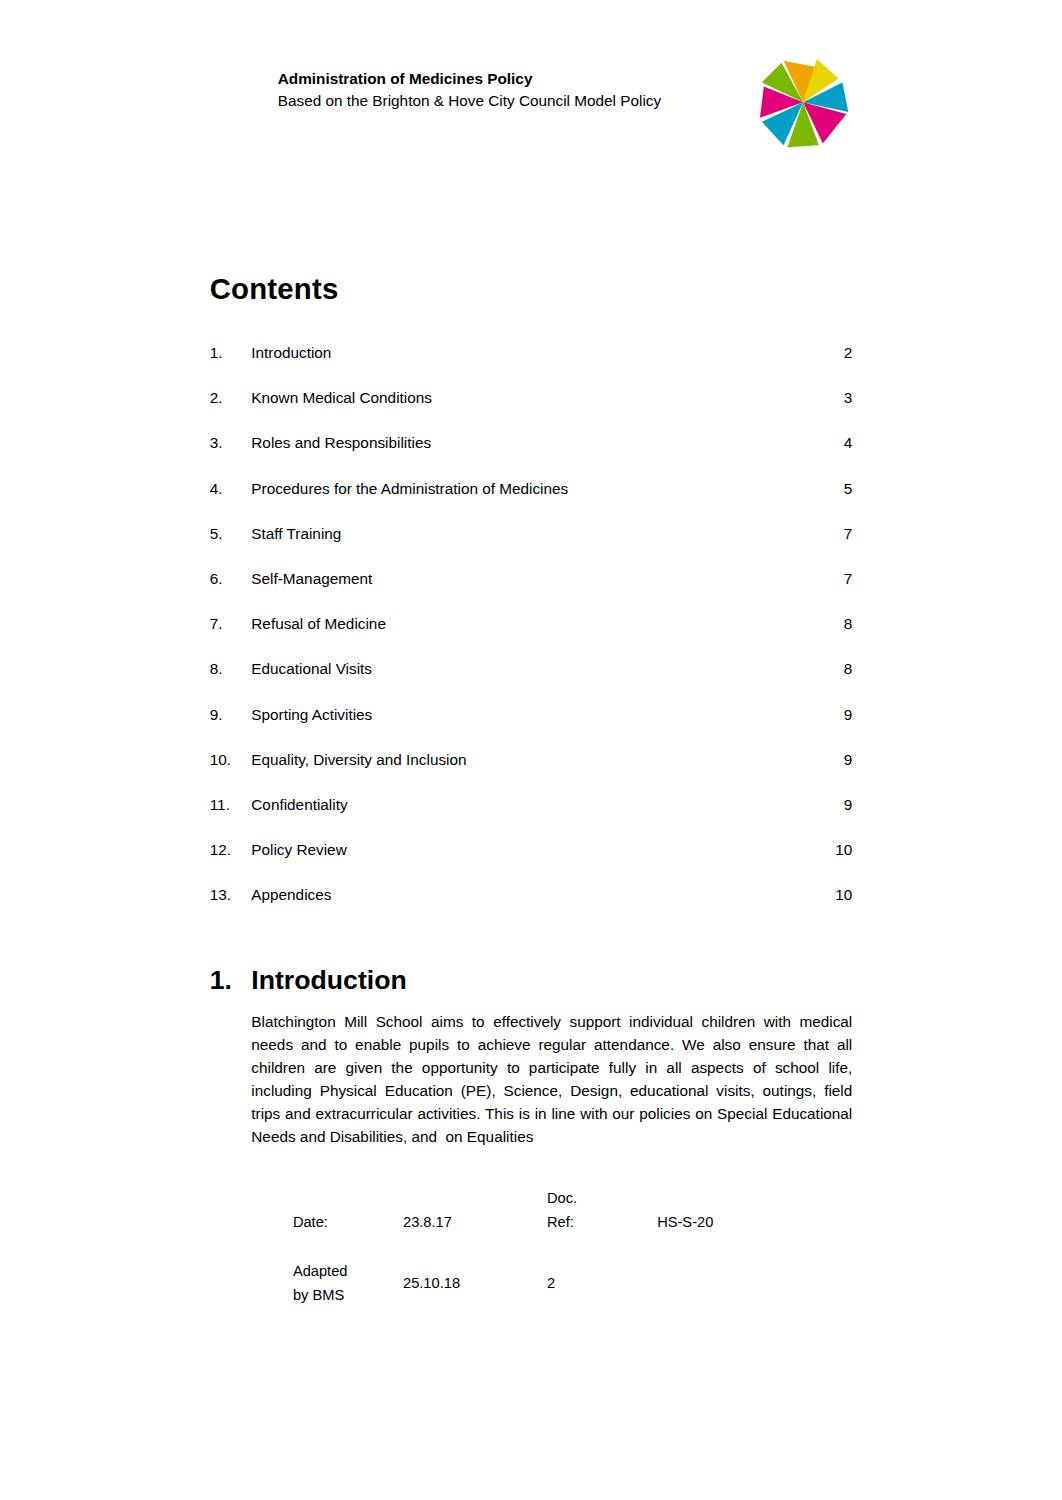Administration of Medicines Policy
Based on the Brighton & Hove City Council Model Policy
Contents
1. Introduction 2
2. Known Medical Conditions 3
3. Roles and Responsibilities 4
4. Procedures for the Administration of Medicines 5
5. Staff Training 7
6. Self-Management 7
7. Refusal of Medicine 8
8. Educational Visits 8
9. Sporting Activities 9
10. Equality, Diversity and Inclusion 9
11. Confidentiality 9
12. Policy Review 10
13. Appendices 10
1. Introduction
Blatchington Mill School aims to effectively support individual children with medical needs and to enable pupils to achieve regular attendance. We also ensure that all children are given the opportunity to participate fully in all aspects of school life, including Physical Education (PE), Science, Design, educational visits, outings, field trips and extracurricular activities. This is in line with our policies on Special Educational Needs and Disabilities, and on Equalities
| | | Doc. | |
| Date: | 23.8.17 | Ref: | HS-S-20 |
| Adapted | 25.10.18 | 2 | |
| by BMS | |